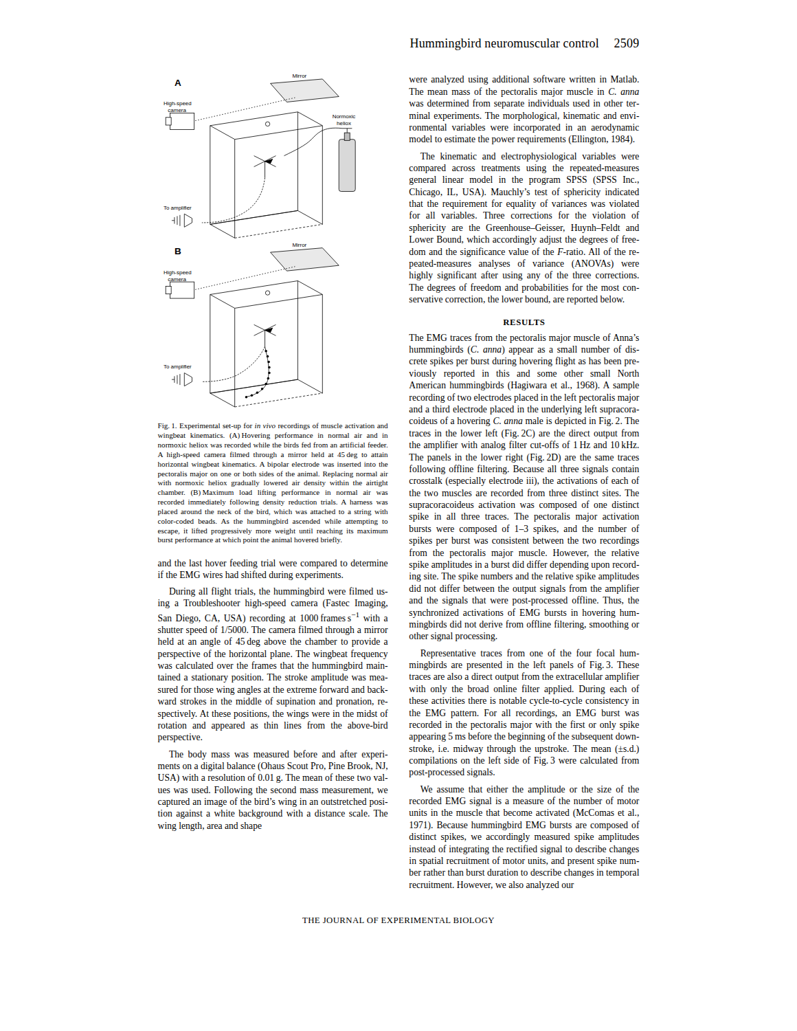Hummingbird neuromuscular control2509
A Mirror High-speed camera Normoxic heliox To amplifier B Mirror High-speed camera To amplifier
Fig. 1. Experimental set-up for in vivo recordings of muscle activation and wingbeat kinematics. (A) Hovering performance in normal air and in normoxic heliox was recorded while the birds fed from an artificial feeder. A high-speed camera filmed through a mirror held at 45 deg to attain horizontal wingbeat kinematics. A bipolar electrode was inserted into the pectoralis major on one or both sides of the animal. Replacing normal air with normoxic heliox gradually lowered air density within the airtight chamber. (B) Maximum load lifting performance in normal air was recorded immediately following density reduction trials. A harness was placed around the neck of the bird, which was attached to a string with color-coded beads. As the hummingbird ascended while attempting to escape, it lifted progressively more weight until reaching its maximum burst performance at which point the animal hovered briefly.
and the last hover feeding trial were compared to determine if the EMG wires had shifted during experiments.
During all flight trials, the hummingbird were filmed using a Troubleshooter high-speed camera (Fastec Imaging, San Diego, CA, USA) recording at 1000 frames s−1 with a shutter speed of 1/5000. The camera filmed through a mirror held at an angle of 45 deg above the chamber to provide a perspective of the horizontal plane. The wingbeat frequency was calculated over the frames that the hummingbird maintained a stationary position. The stroke amplitude was measured for those wing angles at the extreme forward and backward strokes in the middle of supination and pronation, respectively. At these positions, the wings were in the midst of rotation and appeared as thin lines from the above-bird perspective.
The body mass was measured before and after experiments on a digital balance (Ohaus Scout Pro, Pine Brook, NJ, USA) with a resolution of 0.01 g. The mean of these two values was used. Following the second mass measurement, we captured an image of the bird’s wing in an outstretched position against a white background with a distance scale. The wing length, area and shape
were analyzed using additional software written in Matlab. The mean mass of the pectoralis major muscle in C. anna was determined from separate individuals used in other terminal experiments. The morphological, kinematic and environmental variables were incorporated in an aerodynamic model to estimate the power requirements (Ellington, 1984).
The kinematic and electrophysiological variables were compared across treatments using the repeated-measures general linear model in the program SPSS (SPSS Inc., Chicago, IL, USA). Mauchly’s test of sphericity indicated that the requirement for equality of variances was violated for all variables. Three corrections for the violation of sphericity are the Greenhouse–Geisser, Huynh–Feldt and Lower Bound, which accordingly adjust the degrees of freedom and the significance value of the F-ratio. All of the repeated-measures analyses of variance (ANOVAs) were highly significant after using any of the three corrections. The degrees of freedom and probabilities for the most conservative correction, the lower bound, are reported below.
Results
The EMG traces from the pectoralis major muscle of Anna’s hummingbirds (C. anna) appear as a small number of discrete spikes per burst during hovering flight as has been previously reported in this and some other small North American hummingbirds (Hagiwara et al., 1968). A sample recording of two electrodes placed in the left pectoralis major and a third electrode placed in the underlying left supracoracoideus of a hovering C. anna male is depicted in Fig. 2. The traces in the lower left (Fig. 2C) are the direct output from the amplifier with analog filter cut-offs of 1 Hz and 10 kHz. The panels in the lower right (Fig. 2D) are the same traces following offline filtering. Because all three signals contain crosstalk (especially electrode iii), the activations of each of the two muscles are recorded from three distinct sites. The supracoracoideus activation was composed of one distinct spike in all three traces. The pectoralis major activation bursts were composed of 1–3 spikes, and the number of spikes per burst was consistent between the two recordings from the pectoralis major muscle. However, the relative spike amplitudes in a burst did differ depending upon recording site. The spike numbers and the relative spike amplitudes did not differ between the output signals from the amplifier and the signals that were post-processed offline. Thus, the synchronized activations of EMG bursts in hovering hummingbirds did not derive from offline filtering, smoothing or other signal processing.
Representative traces from one of the four focal hummingbirds are presented in the left panels of Fig. 3. These traces are also a direct output from the extracellular amplifier with only the broad online filter applied. During each of these activities there is notable cycle-to-cycle consistency in the EMG pattern. For all recordings, an EMG burst was recorded in the pectoralis major with the first or only spike appearing 5 ms before the beginning of the subsequent downstroke, i.e. midway through the upstroke. The mean (±s.d.) compilations on the left side of Fig. 3 were calculated from post-processed signals.
We assume that either the amplitude or the size of the recorded EMG signal is a measure of the number of motor units in the muscle that become activated (McComas et al., 1971). Because hummingbird EMG bursts are composed of distinct spikes, we accordingly measured spike amplitudes instead of integrating the rectified signal to describe changes in spatial recruitment of motor units, and present spike number rather than burst duration to describe changes in temporal recruitment. However, we also analyzed our
THE JOURNAL OF EXPERIMENTAL BIOLOGY